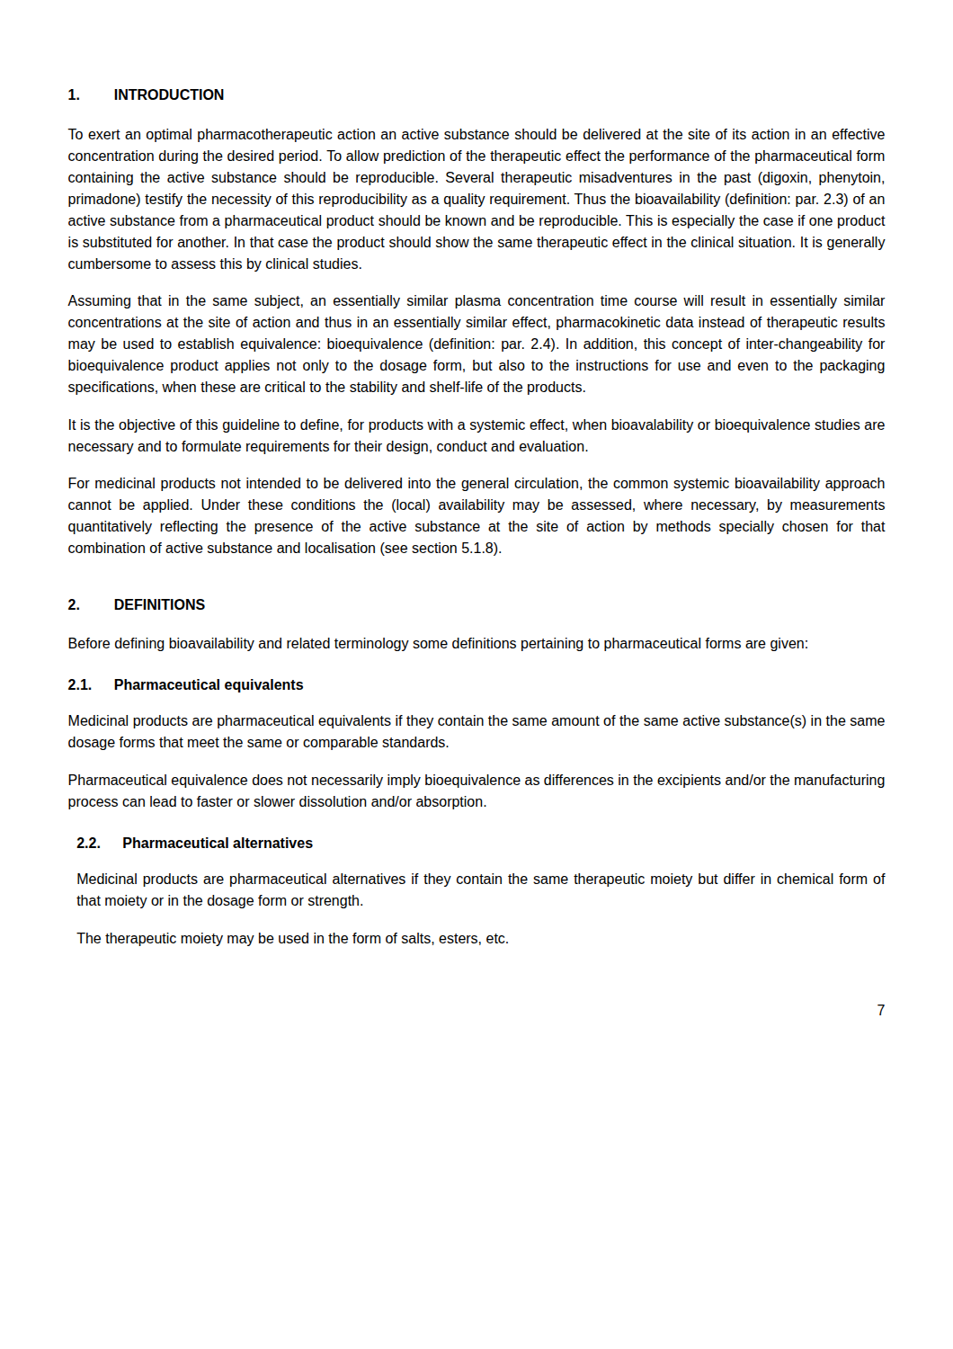1. INTRODUCTION
To exert an optimal pharmacotherapeutic action an active substance should be delivered at the site of its action in an effective concentration during the desired period. To allow prediction of the therapeutic effect the performance of the pharmaceutical form containing the active substance should be reproducible. Several therapeutic misadventures in the past (digoxin, phenytoin, primadone) testify the necessity of this reproducibility as a quality requirement. Thus the bioavailability (definition: par. 2.3) of an active substance from a pharmaceutical product should be known and be reproducible. This is especially the case if one product is substituted for another. In that case the product should show the same therapeutic effect in the clinical situation. It is generally cumbersome to assess this by clinical studies.
Assuming that in the same subject, an essentially similar plasma concentration time course will result in essentially similar concentrations at the site of action and thus in an essentially similar effect, pharmacokinetic data instead of therapeutic results may be used to establish equivalence: bioequivalence (definition: par. 2.4). In addition, this concept of inter-changeability for bioequivalence product applies not only to the dosage form, but also to the instructions for use and even to the packaging specifications, when these are critical to the stability and shelf-life of the products.
It is the objective of this guideline to define, for products with a systemic effect, when bioavalability or bioequivalence studies are necessary and to formulate requirements for their design, conduct and evaluation.
For medicinal products not intended to be delivered into the general circulation, the common systemic bioavailability approach cannot be applied. Under these conditions the (local) availability may be assessed, where necessary, by measurements quantitatively reflecting the presence of the active substance at the site of action by methods specially chosen for that combination of active substance and localisation (see section 5.1.8).
2. DEFINITIONS
Before defining bioavailability and related terminology some definitions pertaining to pharmaceutical forms are given:
2.1. Pharmaceutical equivalents
Medicinal products are pharmaceutical equivalents if they contain the same amount of the same active substance(s) in the same dosage forms that meet the same or comparable standards.
Pharmaceutical equivalence does not necessarily imply bioequivalence as differences in the excipients and/or the manufacturing process can lead to faster or slower dissolution and/or absorption.
2.2. Pharmaceutical alternatives
Medicinal products are pharmaceutical alternatives if they contain the same therapeutic moiety but differ in chemical form of that moiety or in the dosage form or strength.
The therapeutic moiety may be used in the form of salts, esters, etc.
7